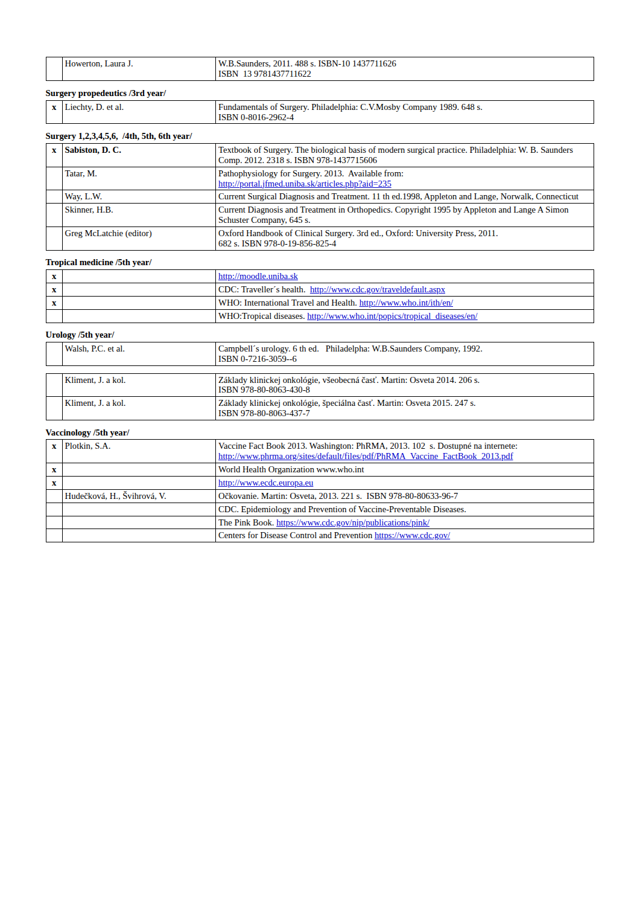| | Howerton, Laura J. | W.B.Saunders, 2011. 488 s. ISBN-10 1437711626 ISBN 13 9781437711622 |
Surgery propedeutics /3rd year/
| x | Liechty, D. et al. | Fundamentals of Surgery. Philadelphia: C.V.Mosby Company 1989. 648 s. ISBN 0-8016-2962-4 |
Surgery 1,2,3,4,5,6, /4th, 5th, 6th year/
| x | Sabiston, D. C. | Textbook of Surgery. The biological basis of modern surgical practice. Philadelphia: W. B. Saunders Comp. 2012. 2318 s. ISBN 978-1437715606 |
| | Tatar, M. | Pathophysiology for Surgery. 2013. Available from: http://portal.jfmed.uniba.sk/articles.php?aid=235 |
| | Way, L.W. | Current Surgical Diagnosis and Treatment. 11 th ed.1998, Appleton and Lange, Norwalk, Connecticut |
| | Skinner, H.B. | Current Diagnosis and Treatment in Orthopedics. Copyright 1995 by Appleton and Lange A Simon Schuster Company, 645 s. |
| | Greg McLatchie (editor) | Oxford Handbook of Clinical Surgery. 3rd ed., Oxford: University Press, 2011. 682 s. ISBN 978-0-19-856-825-4 |
Tropical medicine /5th year/
| x | | http://moodle.uniba.sk |
| x | | CDC: Traveller´s health. http://www.cdc.gov/traveldefault.aspx |
| x | | WHO: International Travel and Health. http://www.who.int/ith/en/ |
| | | WHO:Tropical diseases. http://www.who.int/popics/tropical_diseases/en/ |
Urology /5th year/
| | Walsh, P.C. et al. | Campbell´s urology. 6 th ed. Philadelpha: W.B.Saunders Company, 1992. ISBN 0-7216-3059--6 |
| | Kliment, J. a kol. | Základy klinickej onkológie, všeobecná časť. Martin: Osveta 2014. 206 s. ISBN 978-80-8063-430-8 |
| | Kliment, J. a kol. | Základy klinickej onkológie, špeciálna časť. Martin: Osveta 2015. 247 s. ISBN 978-80-8063-437-7 |
Vaccinology /5th year/
| x | Plotkin, S.A. | Vaccine Fact Book 2013. Washington: PhRMA, 2013. 102 s. Dostupné na internete: http://www.phrma.org/sites/default/files/pdf/PhRMA_Vaccine_FactBook_2013.pdf |
| x | | World Health Organization www.who.int |
| x | | http://www.ecdc.europa.eu |
| | Hudečková, H., Švihrová, V. | Očkovanie. Martin: Osveta, 2013. 221 s. ISBN 978-80-80633-96-7 |
| | | CDC. Epidemiology and Prevention of Vaccine-Preventable Diseases. |
| | | The Pink Book. https://www.cdc.gov/nip/publications/pink/ |
| | | Centers for Disease Control and Prevention https://www.cdc.gov/ |